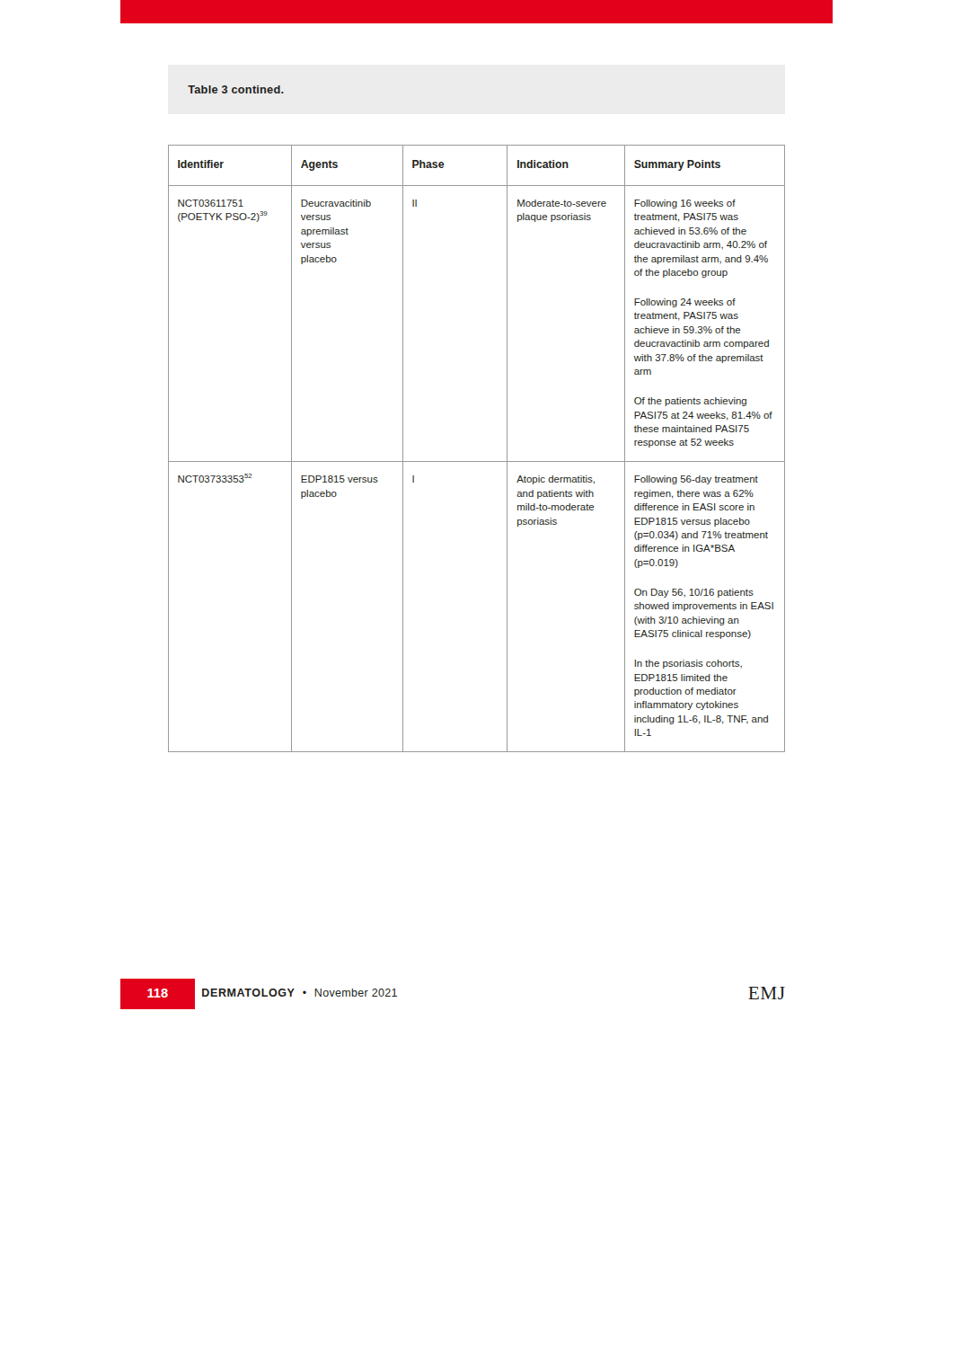Table 3 contined.
| Identifier | Agents | Phase | Indication | Summary Points |
| --- | --- | --- | --- | --- |
| NCT03611751 (POETYK PSO-2) 39 | Deucravacitinib versus apremilast versus placebo | II | Moderate-to-severe plaque psoriasis | Following 16 weeks of treatment, PASI75 was achieved in 53.6% of the deucravactinib arm, 40.2% of the apremilast arm, and 9.4% of the placebo group Following 24 weeks of treatment, PASI75 was achieve in 59.3% of the deucravactinib arm compared with 37.8% of the apremilast arm Of the patients achieving PASI75 at 24 weeks, 81.4% of these maintained PASI75 response at 52 weeks |
| NCT03733353 52 | EDP1815 versus placebo | I | Atopic dermatitis, and patients with mild-to-moderate psoriasis | Following 56-day treatment regimen, there was a 62% difference in EASI score in EDP1815 versus placebo (p=0.034) and 71% treatment difference in IGA*BSA (p=0.019) On Day 56, 10/16 patients showed improvements in EASI (with 3/10 achieving an EASI75 clinical response) In the psoriasis cohorts, EDP1815 limited the production of mediator inflammatory cytokines including 1L-6, IL-8, TNF, and IL-1 |
118
Dermatology•November 2021
EMJ